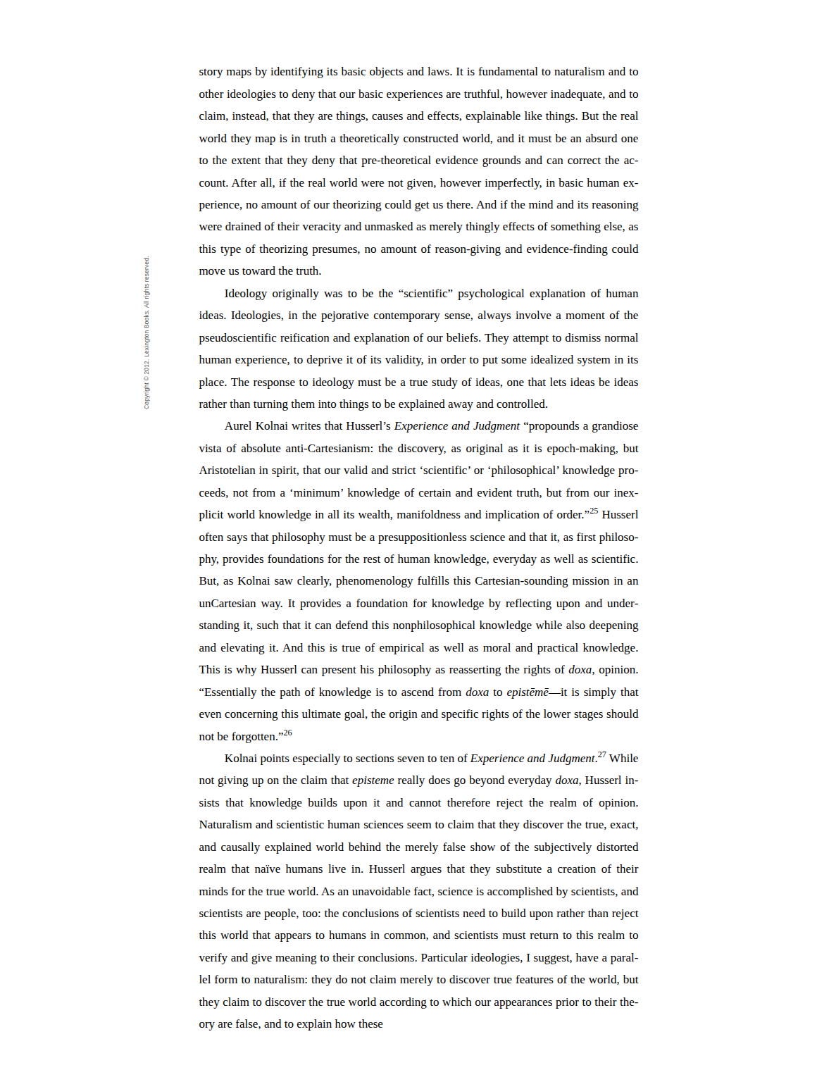Copyright © 2012. Lexington Books. All rights reserved.
story maps by identifying its basic objects and laws. It is fundamental to naturalism and to other ideologies to deny that our basic experiences are truthful, however inadequate, and to claim, instead, that they are things, causes and effects, explainable like things. But the real world they map is in truth a theoretically constructed world, and it must be an absurd one to the extent that they deny that pre-theoretical evidence grounds and can correct the account. After all, if the real world were not given, however imperfectly, in basic human experience, no amount of our theorizing could get us there. And if the mind and its reasoning were drained of their veracity and unmasked as merely thingly effects of something else, as this type of theorizing presumes, no amount of reason-giving and evidence-finding could move us toward the truth.
Ideology originally was to be the “scientific” psychological explanation of human ideas. Ideologies, in the pejorative contemporary sense, always involve a moment of the pseudoscientific reification and explanation of our beliefs. They attempt to dismiss normal human experience, to deprive it of its validity, in order to put some idealized system in its place. The response to ideology must be a true study of ideas, one that lets ideas be ideas rather than turning them into things to be explained away and controlled.
Aurel Kolnai writes that Husserl’s Experience and Judgment “propounds a grandiose vista of absolute anti-Cartesianism: the discovery, as original as it is epoch-making, but Aristotelian in spirit, that our valid and strict ‘scientific’ or ‘philosophical’ knowledge proceeds, not from a ‘minimum’ knowledge of certain and evident truth, but from our inexplicit world knowledge in all its wealth, manifoldness and implication of order.”25 Husserl often says that philosophy must be a presuppositionless science and that it, as first philosophy, provides foundations for the rest of human knowledge, everyday as well as scientific. But, as Kolnai saw clearly, phenomenology fulfills this Cartesian-sounding mission in an unCartesian way. It provides a foundation for knowledge by reflecting upon and understanding it, such that it can defend this nonphilosophical knowledge while also deepening and elevating it. And this is true of empirical as well as moral and practical knowledge. This is why Husserl can present his philosophy as reasserting the rights of doxa, opinion. “Essentially the path of knowledge is to ascend from doxa to epistēmē—it is simply that even concerning this ultimate goal, the origin and specific rights of the lower stages should not be forgotten.”26
Kolnai points especially to sections seven to ten of Experience and Judgment.27 While not giving up on the claim that episteme really does go beyond everyday doxa, Husserl insists that knowledge builds upon it and cannot therefore reject the realm of opinion. Naturalism and scientistic human sciences seem to claim that they discover the true, exact, and causally explained world behind the merely false show of the subjectively distorted realm that naïve humans live in. Husserl argues that they substitute a creation of their minds for the true world. As an unavoidable fact, science is accomplished by scientists, and scientists are people, too: the conclusions of scientists need to build upon rather than reject this world that appears to humans in common, and scientists must return to this realm to verify and give meaning to their conclusions. Particular ideologies, I suggest, have a parallel form to naturalism: they do not claim merely to discover true features of the world, but they claim to discover the true world according to which our appearances prior to their theory are false, and to explain how these